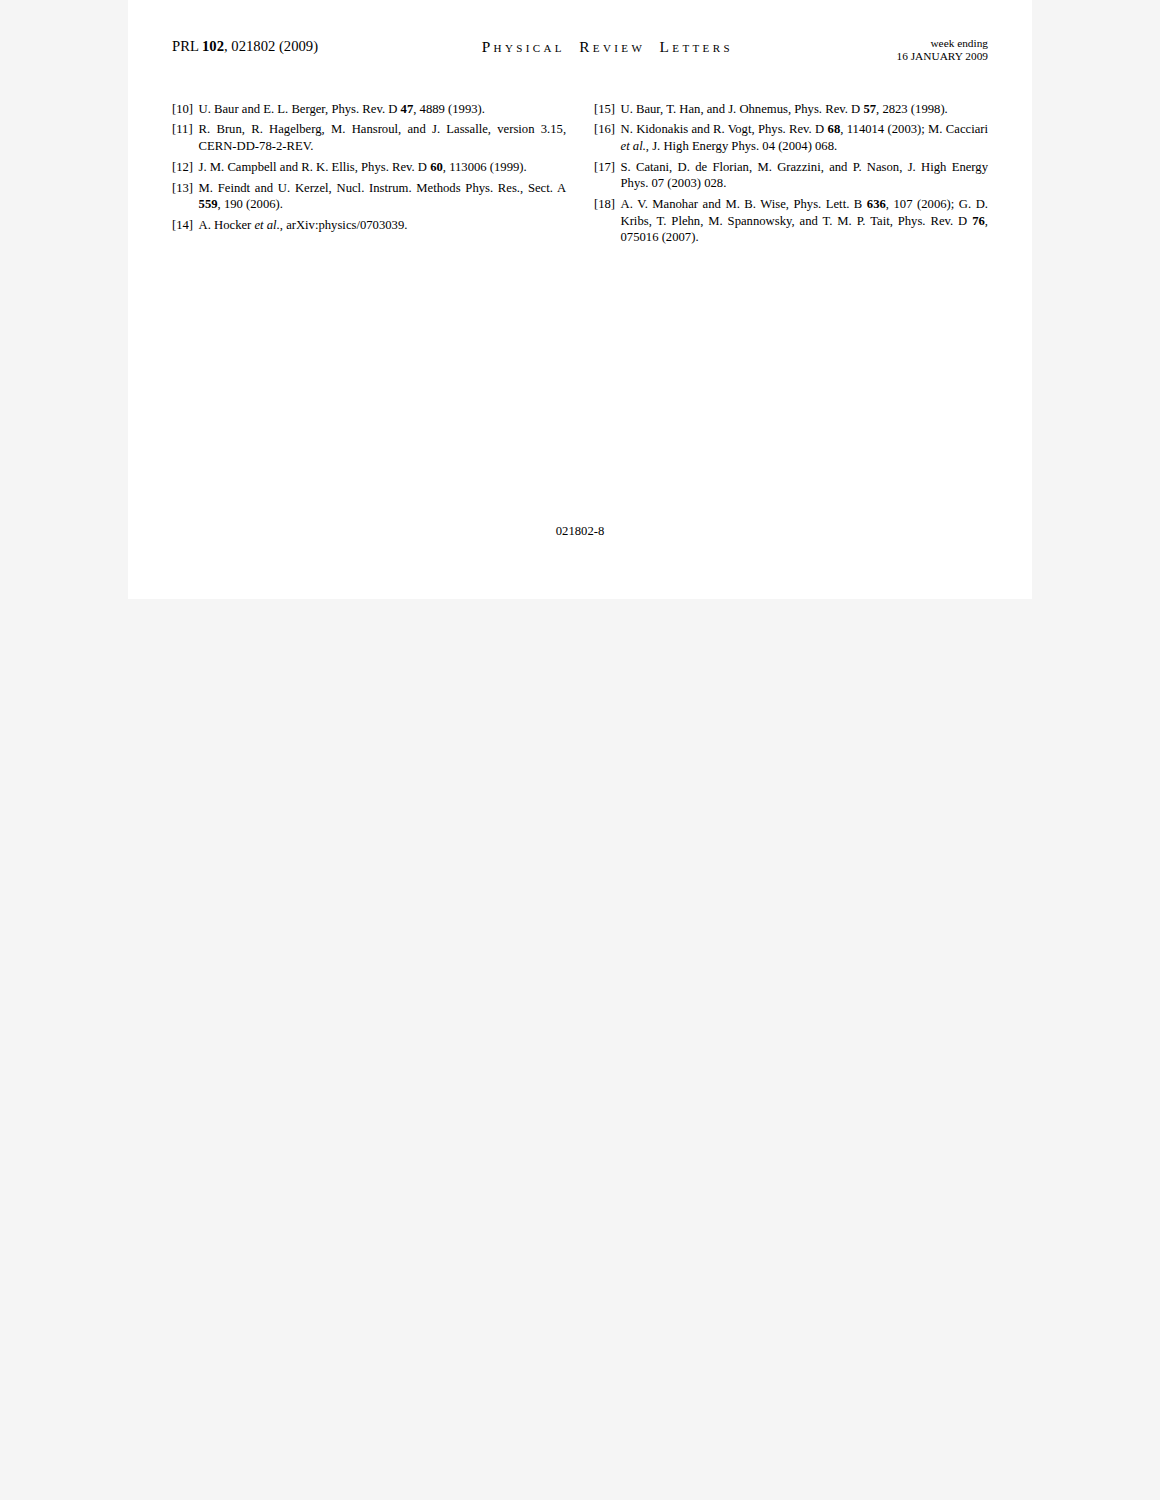PRL 102, 021802 (2009)
Physical Review Letters
week ending
16 JANUARY 2009
[10] U. Baur and E. L. Berger, Phys. Rev. D 47, 4889 (1993).
[11] R. Brun, R. Hagelberg, M. Hansroul, and J. Lassalle, version 3.15, CERN-DD-78-2-REV.
[12] J. M. Campbell and R. K. Ellis, Phys. Rev. D 60, 113006 (1999).
[13] M. Feindt and U. Kerzel, Nucl. Instrum. Methods Phys. Res., Sect. A 559, 190 (2006).
[14] A. Hocker et al., arXiv:physics/0703039.
[15] U. Baur, T. Han, and J. Ohnemus, Phys. Rev. D 57, 2823 (1998).
[16] N. Kidonakis and R. Vogt, Phys. Rev. D 68, 114014 (2003); M. Cacciari et al., J. High Energy Phys. 04 (2004) 068.
[17] S. Catani, D. de Florian, M. Grazzini, and P. Nason, J. High Energy Phys. 07 (2003) 028.
[18] A. V. Manohar and M. B. Wise, Phys. Lett. B 636, 107 (2006); G. D. Kribs, T. Plehn, M. Spannowsky, and T. M. P. Tait, Phys. Rev. D 76, 075016 (2007).
021802-8